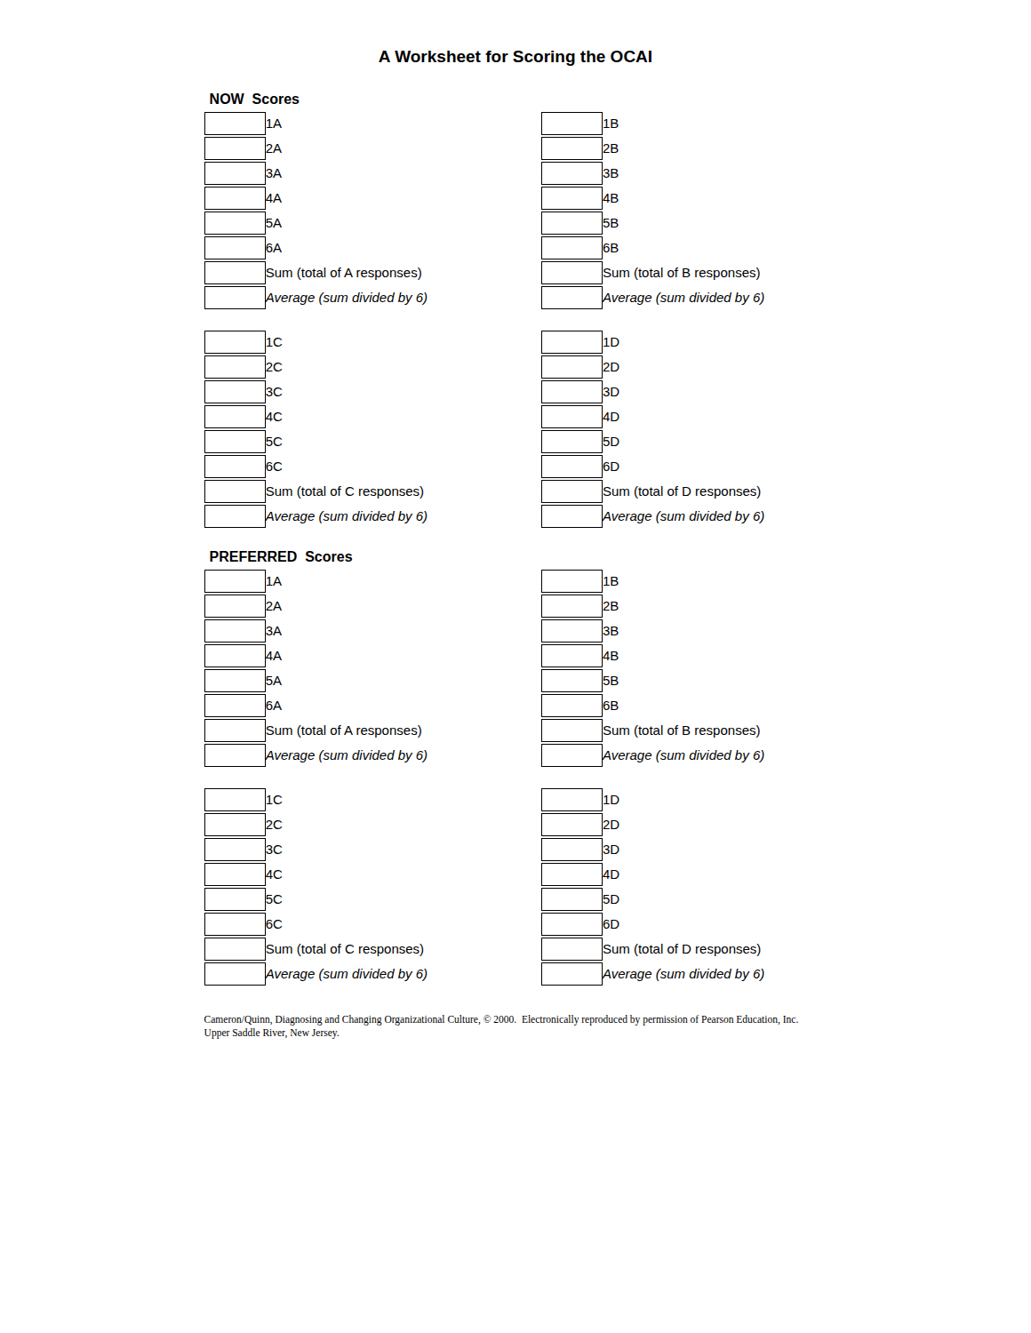A Worksheet for Scoring the OCAI
NOW Scores
| | 1A |
| | 2A |
| | 3A |
| | 4A |
| | 5A |
| | 6A |
| | Sum (total of A responses) |
| | Average (sum divided by 6) |
| | 1B |
| | 2B |
| | 3B |
| | 4B |
| | 5B |
| | 6B |
| | Sum (total of B responses) |
| | Average (sum divided by 6) |
| | 1C |
| | 2C |
| | 3C |
| | 4C |
| | 5C |
| | 6C |
| | Sum (total of C responses) |
| | Average (sum divided by 6) |
| | 1D |
| | 2D |
| | 3D |
| | 4D |
| | 5D |
| | 6D |
| | Sum (total of D responses) |
| | Average (sum divided by 6) |
PREFERRED Scores
| | 1A |
| | 2A |
| | 3A |
| | 4A |
| | 5A |
| | 6A |
| | Sum (total of A responses) |
| | Average (sum divided by 6) |
| | 1B |
| | 2B |
| | 3B |
| | 4B |
| | 5B |
| | 6B |
| | Sum (total of B responses) |
| | Average (sum divided by 6) |
| | 1C |
| | 2C |
| | 3C |
| | 4C |
| | 5C |
| | 6C |
| | Sum (total of C responses) |
| | Average (sum divided by 6) |
| | 1D |
| | 2D |
| | 3D |
| | 4D |
| | 5D |
| | 6D |
| | Sum (total of D responses) |
| | Average (sum divided by 6) |
Cameron/Quinn, Diagnosing and Changing Organizational Culture, © 2000. Electronically reproduced by permission of Pearson Education, Inc. Upper Saddle River, New Jersey.